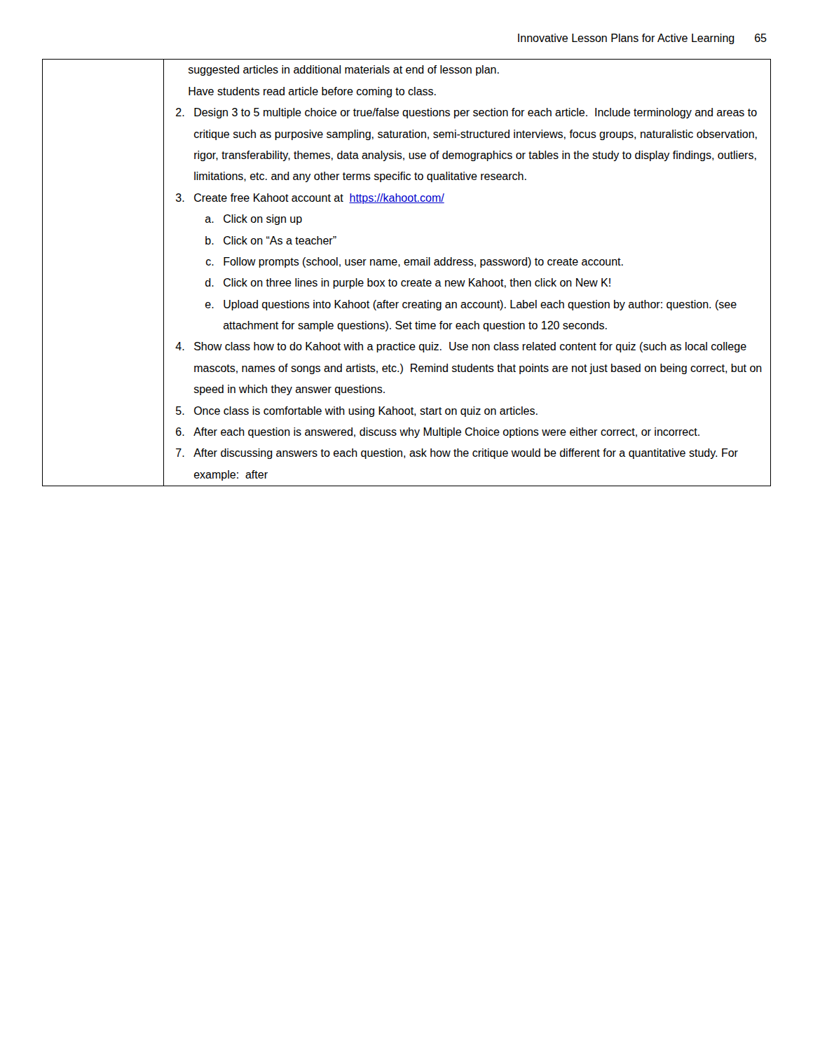Innovative Lesson Plans for Active Learning65
| | suggested articles in additional materials at end of lesson plan. Have students read article before coming to class. Design 3 to 5 multiple choice or true/false questions per section for each article. Include terminology and areas to critique such as purposive sampling, saturation, semi-structured interviews, focus groups, naturalistic observation, rigor, transferability, themes, data analysis, use of demographics or tables in the study to display findings, outliers, limitations, etc. and any other terms specific to qualitative research. Create free Kahoot account at https://kahoot.com/ Click on sign up Click on “As a teacher” Follow prompts (school, user name, email address, password) to create account. Click on three lines in purple box to create a new Kahoot, then click on New K! Upload questions into Kahoot (after creating an account). Label each question by author: question. (see attachment for sample questions). Set time for each question to 120 seconds. Show class how to do Kahoot with a practice quiz. Use non class related content for quiz (such as local college mascots, names of songs and artists, etc.) Remind students that points are not just based on being correct, but on speed in which they answer questions. Once class is comfortable with using Kahoot, start on quiz on articles. After each question is answered, discuss why Multiple Choice options were either correct, or incorrect. After discussing answers to each question, ask how the critique would be different for a quantitative study. For example: after |